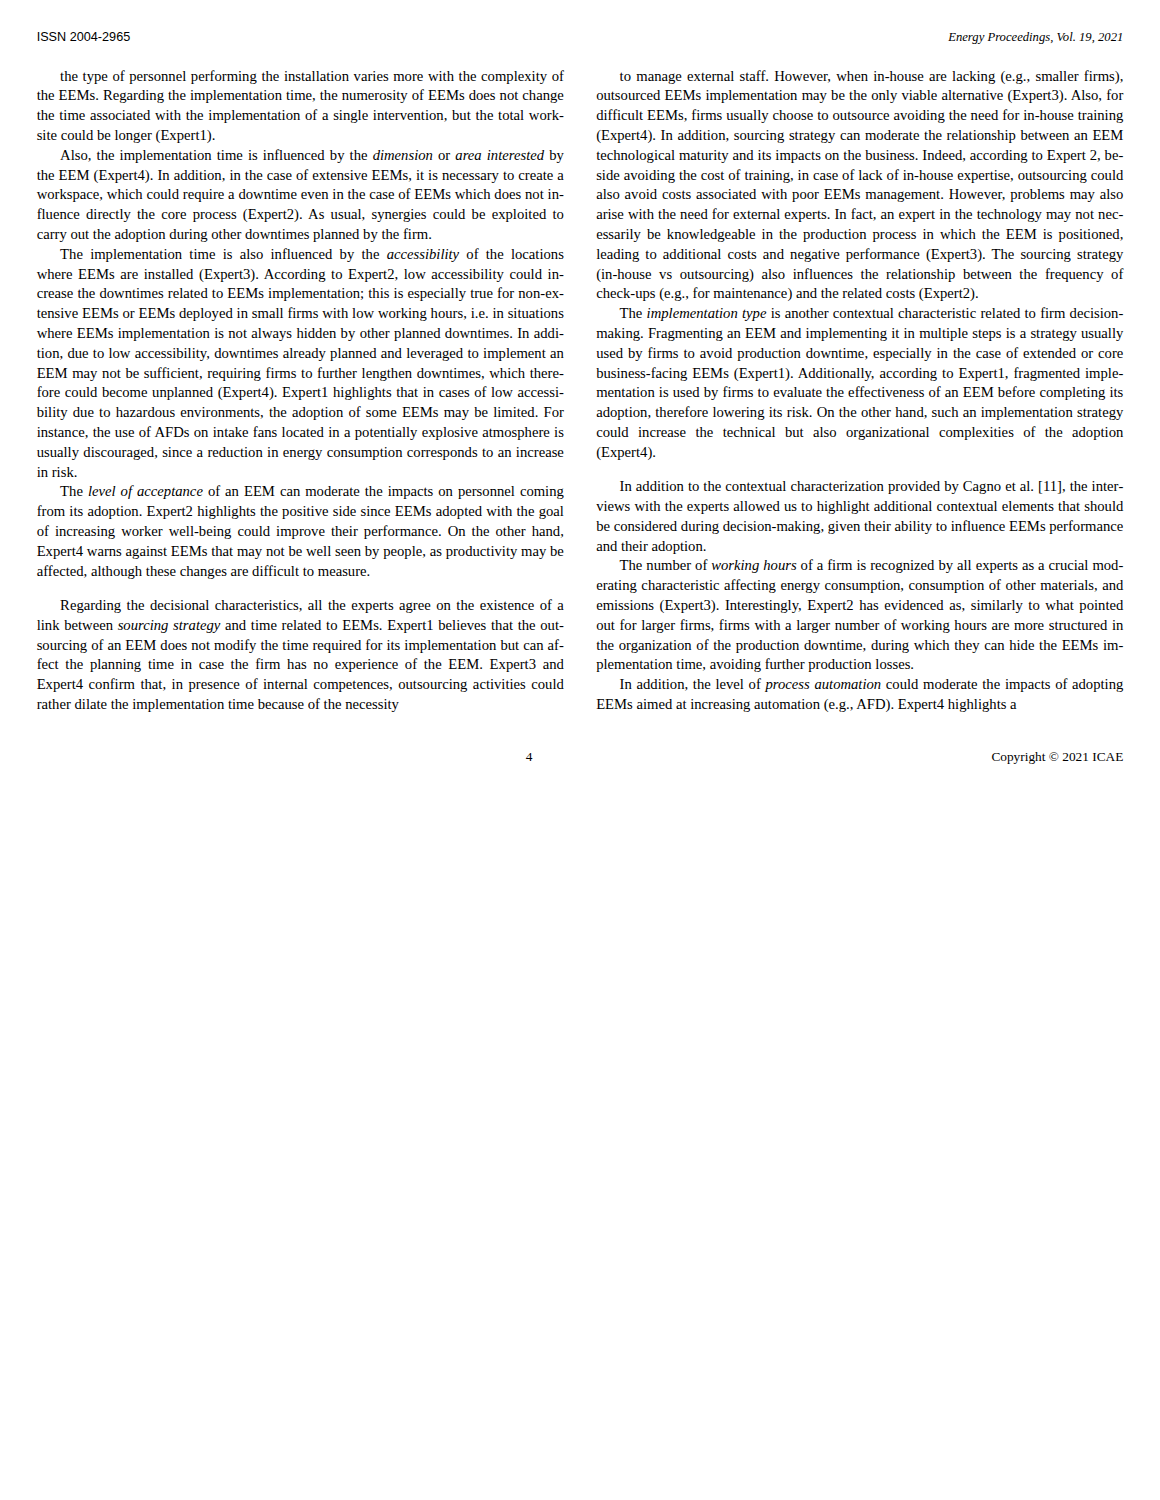ISSN 2004-2965 Energy Proceedings, Vol. 19, 2021
the type of personnel performing the installation varies more with the complexity of the EEMs. Regarding the implementation time, the numerosity of EEMs does not change the time associated with the implementation of a single intervention, but the total worksite could be longer (Expert1).
Also, the implementation time is influenced by the dimension or area interested by the EEM (Expert4). In addition, in the case of extensive EEMs, it is necessary to create a workspace, which could require a downtime even in the case of EEMs which does not influence directly the core process (Expert2). As usual, synergies could be exploited to carry out the adoption during other downtimes planned by the firm.
The implementation time is also influenced by the accessibility of the locations where EEMs are installed (Expert3). According to Expert2, low accessibility could increase the downtimes related to EEMs implementation; this is especially true for non-extensive EEMs or EEMs deployed in small firms with low working hours, i.e. in situations where EEMs implementation is not always hidden by other planned downtimes. In addition, due to low accessibility, downtimes already planned and leveraged to implement an EEM may not be sufficient, requiring firms to further lengthen downtimes, which therefore could become unplanned (Expert4). Expert1 highlights that in cases of low accessibility due to hazardous environments, the adoption of some EEMs may be limited. For instance, the use of AFDs on intake fans located in a potentially explosive atmosphere is usually discouraged, since a reduction in energy consumption corresponds to an increase in risk.
The level of acceptance of an EEM can moderate the impacts on personnel coming from its adoption. Expert2 highlights the positive side since EEMs adopted with the goal of increasing worker well-being could improve their performance. On the other hand, Expert4 warns against EEMs that may not be well seen by people, as productivity may be affected, although these changes are difficult to measure.
Regarding the decisional characteristics, all the experts agree on the existence of a link between sourcing strategy and time related to EEMs. Expert1 believes that the outsourcing of an EEM does not modify the time required for its implementation but can affect the planning time in case the firm has no experience of the EEM. Expert3 and Expert4 confirm that, in presence of internal competences, outsourcing activities could rather dilate the implementation time because of the necessity
to manage external staff. However, when in-house are lacking (e.g., smaller firms), outsourced EEMs implementation may be the only viable alternative (Expert3). Also, for difficult EEMs, firms usually choose to outsource avoiding the need for in-house training (Expert4). In addition, sourcing strategy can moderate the relationship between an EEM technological maturity and its impacts on the business. Indeed, according to Expert 2, beside avoiding the cost of training, in case of lack of in-house expertise, outsourcing could also avoid costs associated with poor EEMs management. However, problems may also arise with the need for external experts. In fact, an expert in the technology may not necessarily be knowledgeable in the production process in which the EEM is positioned, leading to additional costs and negative performance (Expert3). The sourcing strategy (in-house vs outsourcing) also influences the relationship between the frequency of check-ups (e.g., for maintenance) and the related costs (Expert2).
The implementation type is another contextual characteristic related to firm decision-making. Fragmenting an EEM and implementing it in multiple steps is a strategy usually used by firms to avoid production downtime, especially in the case of extended or core business-facing EEMs (Expert1). Additionally, according to Expert1, fragmented implementation is used by firms to evaluate the effectiveness of an EEM before completing its adoption, therefore lowering its risk. On the other hand, such an implementation strategy could increase the technical but also organizational complexities of the adoption (Expert4).
In addition to the contextual characterization provided by Cagno et al. [11], the interviews with the experts allowed us to highlight additional contextual elements that should be considered during decision-making, given their ability to influence EEMs performance and their adoption.
The number of working hours of a firm is recognized by all experts as a crucial moderating characteristic affecting energy consumption, consumption of other materials, and emissions (Expert3). Interestingly, Expert2 has evidenced as, similarly to what pointed out for larger firms, firms with a larger number of working hours are more structured in the organization of the production downtime, during which they can hide the EEMs implementation time, avoiding further production losses.
In addition, the level of process automation could moderate the impacts of adopting EEMs aimed at increasing automation (e.g., AFD). Expert4 highlights a
4 Copyright © 2021 ICAE